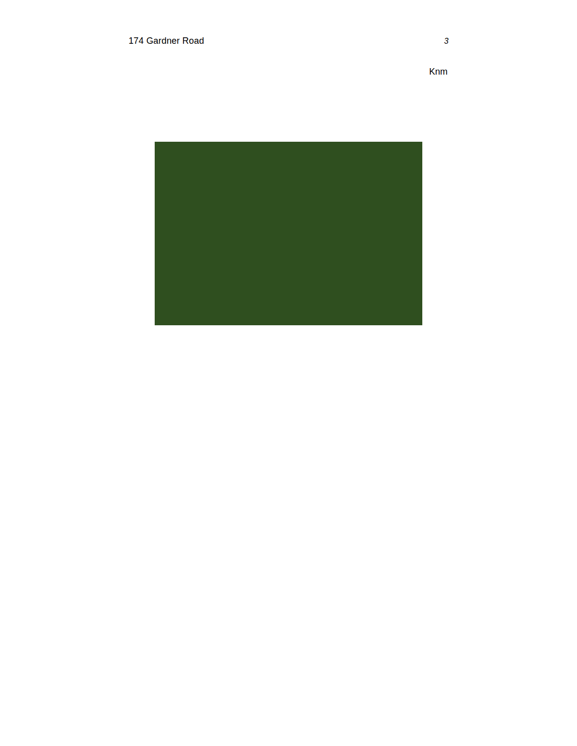174 Gardner Road 3
Knm